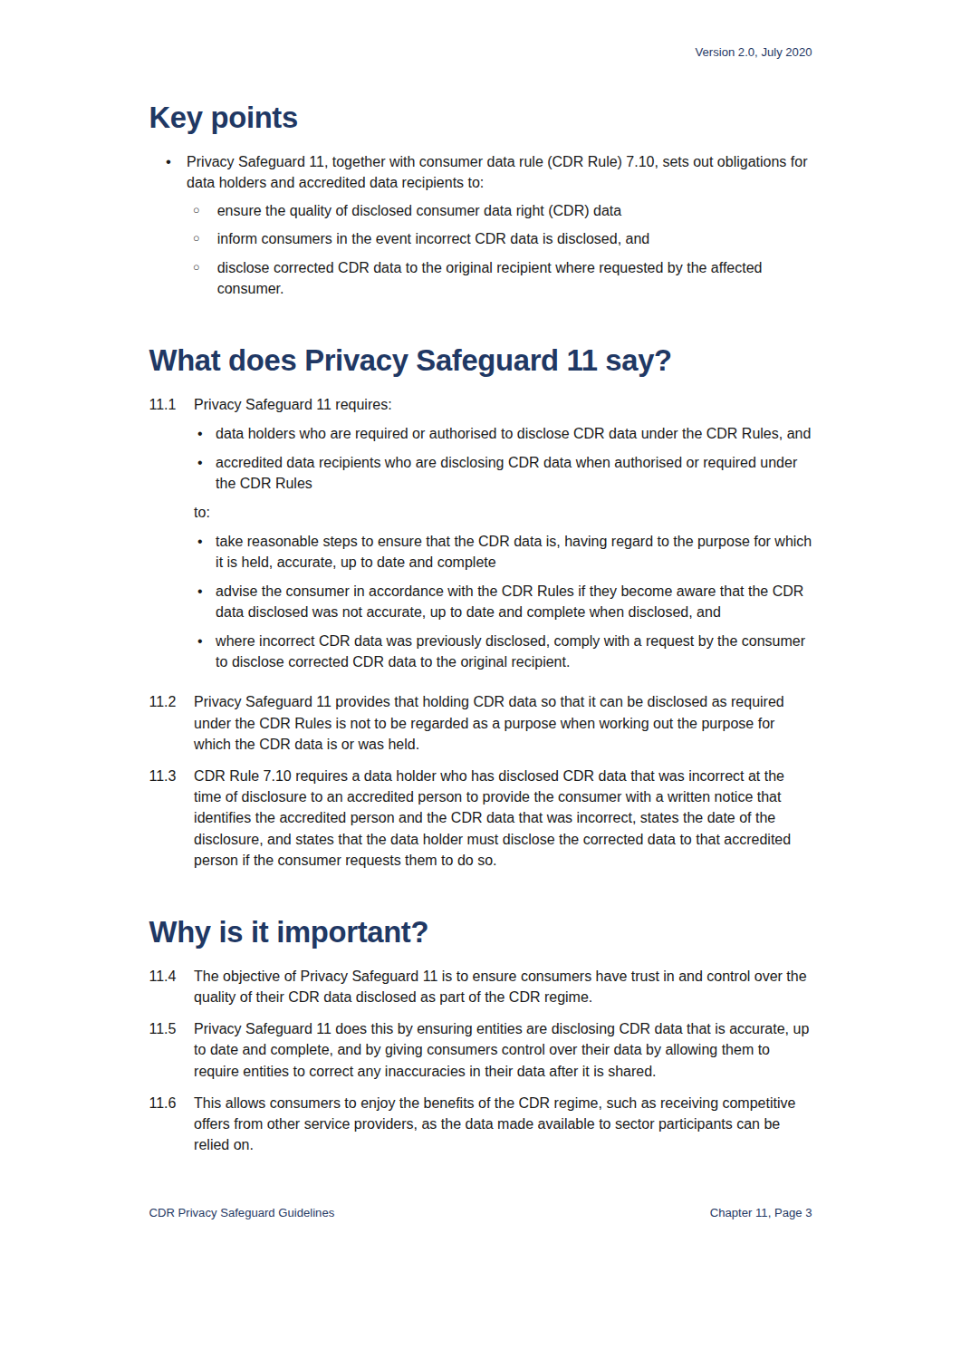Version 2.0, July 2020
Key points
Privacy Safeguard 11, together with consumer data rule (CDR Rule) 7.10, sets out obligations for data holders and accredited data recipients to:
ensure the quality of disclosed consumer data right (CDR) data
inform consumers in the event incorrect CDR data is disclosed, and
disclose corrected CDR data to the original recipient where requested by the affected consumer.
What does Privacy Safeguard 11 say?
11.1
Privacy Safeguard 11 requires:
data holders who are required or authorised to disclose CDR data under the CDR Rules, and
accredited data recipients who are disclosing CDR data when authorised or required under the CDR Rules
to:
take reasonable steps to ensure that the CDR data is, having regard to the purpose for which it is held, accurate, up to date and complete
advise the consumer in accordance with the CDR Rules if they become aware that the CDR data disclosed was not accurate, up to date and complete when disclosed, and
where incorrect CDR data was previously disclosed, comply with a request by the consumer to disclose corrected CDR data to the original recipient.
11.2
Privacy Safeguard 11 provides that holding CDR data so that it can be disclosed as required under the CDR Rules is not to be regarded as a purpose when working out the purpose for which the CDR data is or was held.
11.3
CDR Rule 7.10 requires a data holder who has disclosed CDR data that was incorrect at the time of disclosure to an accredited person to provide the consumer with a written notice that identifies the accredited person and the CDR data that was incorrect, states the date of the disclosure, and states that the data holder must disclose the corrected data to that accredited person if the consumer requests them to do so.
Why is it important?
11.4
The objective of Privacy Safeguard 11 is to ensure consumers have trust in and control over the quality of their CDR data disclosed as part of the CDR regime.
11.5
Privacy Safeguard 11 does this by ensuring entities are disclosing CDR data that is accurate, up to date and complete, and by giving consumers control over their data by allowing them to require entities to correct any inaccuracies in their data after it is shared.
11.6
This allows consumers to enjoy the benefits of the CDR regime, such as receiving competitive offers from other service providers, as the data made available to sector participants can be relied on.
CDR Privacy Safeguard Guidelines Chapter 11, Page 3